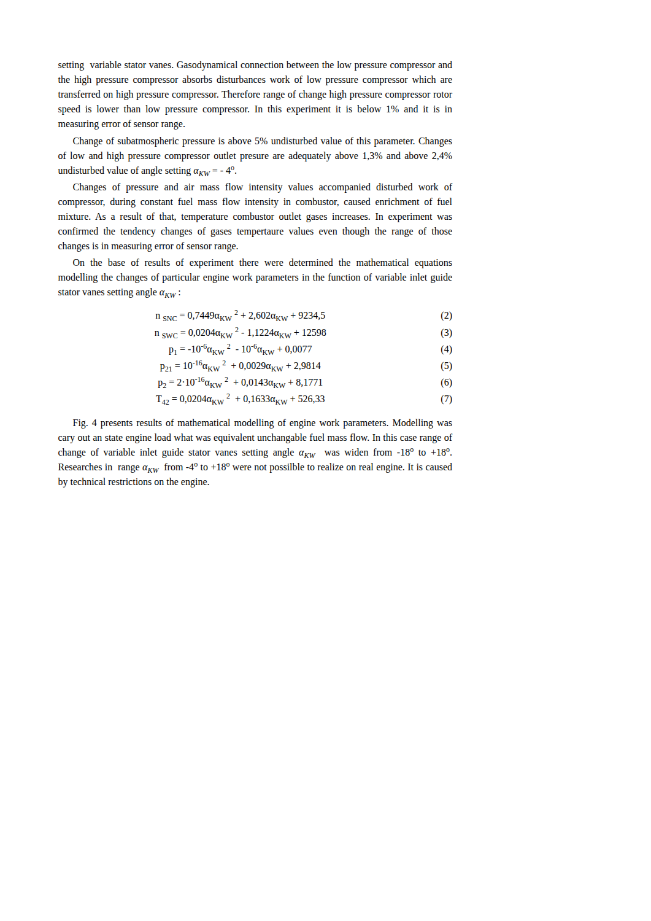setting variable stator vanes. Gasodynamical connection between the low pressure compressor and the high pressure compressor absorbs disturbances work of low pressure compressor which are transferred on high pressure compressor. Therefore range of change high pressure compressor rotor speed is lower than low pressure compressor. In this experiment it is below 1% and it is in measuring error of sensor range.
Change of subatmospheric pressure is above 5% undisturbed value of this parameter. Changes of low and high pressure compressor outlet presure are adequately above 1,3% and above 2,4% undisturbed value of angle setting αKW = - 4o.
Changes of pressure and air mass flow intensity values accompanied disturbed work of compressor, during constant fuel mass flow intensity in combustor, caused enrichment of fuel mixture. As a result of that, temperature combustor outlet gases increases. In experiment was confirmed the tendency changes of gases tempertaure values even though the range of those changes is in measuring error of sensor range.
On the base of results of experiment there were determined the mathematical equations modelling the changes of particular engine work parameters in the function of variable inlet guide stator vanes setting angle αKW :
| n SNC = 0,7449α KW 2 + 2,602α KW + 9234,5 | (2) |
| n SWC = 0,0204α KW 2 - 1,1224α KW + 12598 | (3) |
| p 1 = -10 -6 α KW 2 - 10 -6 α KW + 0,0077 | (4) |
| p 21 = 10 -16 α KW 2 + 0,0029α KW + 2,9814 | (5) |
| p 2 = 2·10 -16 α KW 2 + 0,0143α KW + 8,1771 | (6) |
| T 42 = 0,0204α KW 2 + 0,1633α KW + 526,33 | (7) |
Fig. 4 presents results of mathematical modelling of engine work parameters. Modelling was cary out an state engine load what was equivalent unchangable fuel mass flow. In this case range of change of variable inlet guide stator vanes setting angle αKW was widen from -18o to +18o. Researches in range αKW from -4o to +18o were not possilble to realize on real engine. It is caused by technical restrictions on the engine.